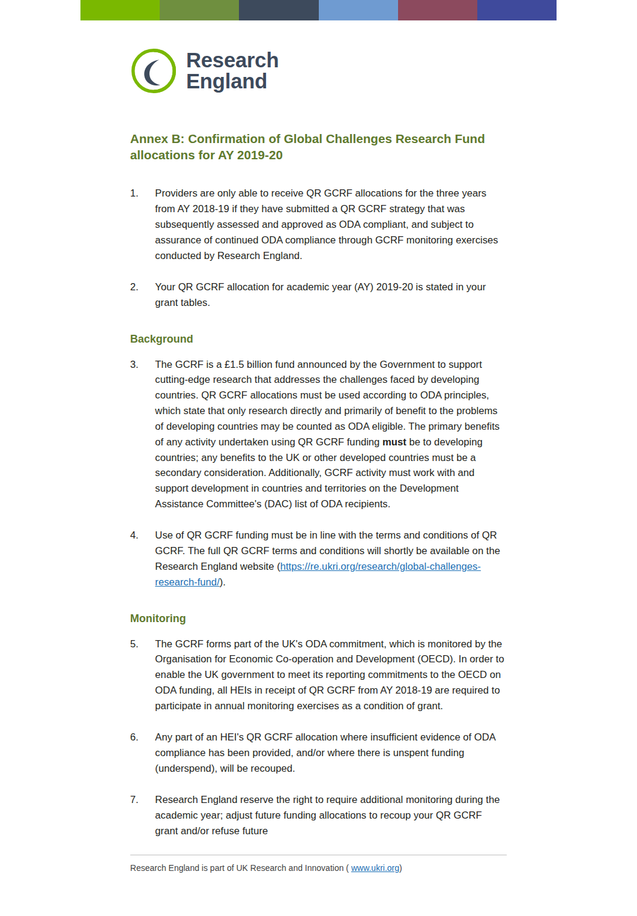ResearchEngland
Annex B: Confirmation of Global Challenges Research Fund allocations for AY 2019-20
Providers are only able to receive QR GCRF allocations for the three years from AY 2018-19 if they have submitted a QR GCRF strategy that was subsequently assessed and approved as ODA compliant, and subject to assurance of continued ODA compliance through GCRF monitoring exercises conducted by Research England.
Your QR GCRF allocation for academic year (AY) 2019-20 is stated in your grant tables.
Background
The GCRF is a £1.5 billion fund announced by the Government to support cutting-edge research that addresses the challenges faced by developing countries. QR GCRF allocations must be used according to ODA principles, which state that only research directly and primarily of benefit to the problems of developing countries may be counted as ODA eligible. The primary benefits of any activity undertaken using QR GCRF funding must be to developing countries; any benefits to the UK or other developed countries must be a secondary consideration. Additionally, GCRF activity must work with and support development in countries and territories on the Development Assistance Committee's (DAC) list of ODA recipients.
Use of QR GCRF funding must be in line with the terms and conditions of QR GCRF. The full QR GCRF terms and conditions will shortly be available on the Research England website (https://re.ukri.org/research/global-challenges-research-fund/).
Monitoring
The GCRF forms part of the UK's ODA commitment, which is monitored by the Organisation for Economic Co-operation and Development (OECD). In order to enable the UK government to meet its reporting commitments to the OECD on ODA funding, all HEIs in receipt of QR GCRF from AY 2018-19 are required to participate in annual monitoring exercises as a condition of grant.
Any part of an HEI's QR GCRF allocation where insufficient evidence of ODA compliance has been provided, and/or where there is unspent funding (underspend), will be recouped.
Research England reserve the right to require additional monitoring during the academic year; adjust future funding allocations to recoup your QR GCRF grant and/or refuse future
Research England is part of UK Research and Innovation ( www.ukri.org)